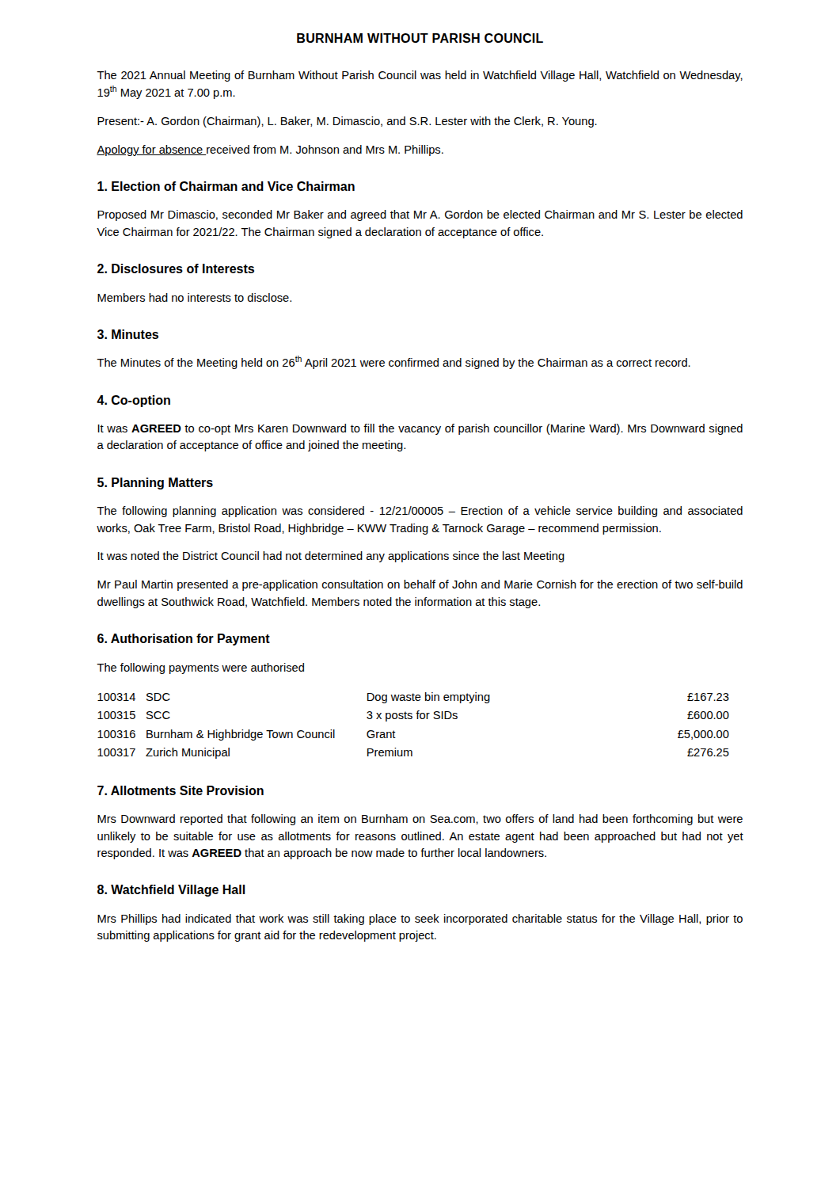BURNHAM WITHOUT PARISH COUNCIL
The 2021 Annual Meeting of Burnham Without Parish Council was held in Watchfield Village Hall, Watchfield on Wednesday, 19th May 2021 at 7.00 p.m.
Present:- A. Gordon (Chairman), L. Baker, M. Dimascio, and S.R. Lester with the Clerk, R. Young.
Apology for absence received from M. Johnson and Mrs M. Phillips.
1. Election of Chairman and Vice Chairman
Proposed Mr Dimascio, seconded Mr Baker and agreed that Mr A. Gordon be elected Chairman and Mr S. Lester be elected Vice Chairman for 2021/22. The Chairman signed a declaration of acceptance of office.
2. Disclosures of Interests
Members had no interests to disclose.
3. Minutes
The Minutes of the Meeting held on 26th April 2021 were confirmed and signed by the Chairman as a correct record.
4. Co-option
It was AGREED to co-opt Mrs Karen Downward to fill the vacancy of parish councillor (Marine Ward). Mrs Downward signed a declaration of acceptance of office and joined the meeting.
5. Planning Matters
The following planning application was considered - 12/21/00005 – Erection of a vehicle service building and associated works, Oak Tree Farm, Bristol Road, Highbridge – KWW Trading & Tarnock Garage – recommend permission.
It was noted the District Council had not determined any applications since the last Meeting
Mr Paul Martin presented a pre-application consultation on behalf of John and Marie Cornish for the erection of two self-build dwellings at Southwick Road, Watchfield. Members noted the information at this stage.
6. Authorisation for Payment
The following payments were authorised
| 100314 | SDC | Dog waste bin emptying | £167.23 |
| 100315 | SCC | 3 x posts for SIDs | £600.00 |
| 100316 | Burnham & Highbridge Town Council | Grant | £5,000.00 |
| 100317 | Zurich Municipal | Premium | £276.25 |
7. Allotments Site Provision
Mrs Downward reported that following an item on Burnham on Sea.com, two offers of land had been forthcoming but were unlikely to be suitable for use as allotments for reasons outlined. An estate agent had been approached but had not yet responded. It was AGREED that an approach be now made to further local landowners.
8. Watchfield Village Hall
Mrs Phillips had indicated that work was still taking place to seek incorporated charitable status for the Village Hall, prior to submitting applications for grant aid for the redevelopment project.